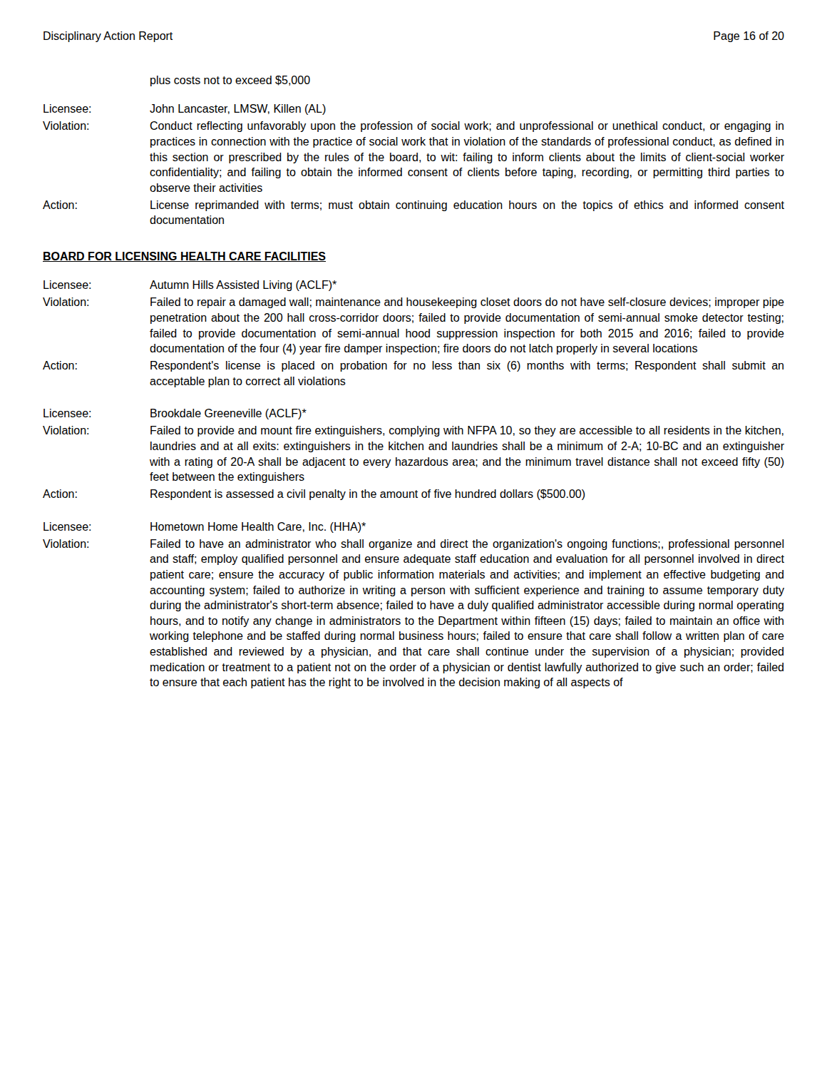Disciplinary Action Report Page 16 of 20
plus costs not to exceed $5,000
Licensee:
John Lancaster, LMSW, Killen (AL)
Violation:
Conduct reflecting unfavorably upon the profession of social work; and unprofessional or unethical conduct, or engaging in practices in connection with the practice of social work that in violation of the standards of professional conduct, as defined in this section or prescribed by the rules of the board, to wit: failing to inform clients about the limits of client-social worker confidentiality; and failing to obtain the informed consent of clients before taping, recording, or permitting third parties to observe their activities
Action:
License reprimanded with terms; must obtain continuing education hours on the topics of ethics and informed consent documentation
BOARD FOR LICENSING HEALTH CARE FACILITIES
Licensee:
Autumn Hills Assisted Living (ACLF)*
Violation:
Failed to repair a damaged wall; maintenance and housekeeping closet doors do not have self-closure devices; improper pipe penetration about the 200 hall cross-corridor doors; failed to provide documentation of semi-annual smoke detector testing; failed to provide documentation of semi-annual hood suppression inspection for both 2015 and 2016; failed to provide documentation of the four (4) year fire damper inspection; fire doors do not latch properly in several locations
Action:
Respondent's license is placed on probation for no less than six (6) months with terms; Respondent shall submit an acceptable plan to correct all violations
Licensee:
Brookdale Greeneville (ACLF)*
Violation:
Failed to provide and mount fire extinguishers, complying with NFPA 10, so they are accessible to all residents in the kitchen, laundries and at all exits: extinguishers in the kitchen and laundries shall be a minimum of 2-A; 10-BC and an extinguisher with a rating of 20-A shall be adjacent to every hazardous area; and the minimum travel distance shall not exceed fifty (50) feet between the extinguishers
Action:
Respondent is assessed a civil penalty in the amount of five hundred dollars ($500.00)
Licensee:
Hometown Home Health Care, Inc. (HHA)*
Violation:
Failed to have an administrator who shall organize and direct the organization's ongoing functions;, professional personnel and staff; employ qualified personnel and ensure adequate staff education and evaluation for all personnel involved in direct patient care; ensure the accuracy of public information materials and activities; and implement an effective budgeting and accounting system; failed to authorize in writing a person with sufficient experience and training to assume temporary duty during the administrator's short-term absence; failed to have a duly qualified administrator accessible during normal operating hours, and to notify any change in administrators to the Department within fifteen (15) days; failed to maintain an office with working telephone and be staffed during normal business hours; failed to ensure that care shall follow a written plan of care established and reviewed by a physician, and that care shall continue under the supervision of a physician; provided medication or treatment to a patient not on the order of a physician or dentist lawfully authorized to give such an order; failed to ensure that each patient has the right to be involved in the decision making of all aspects of